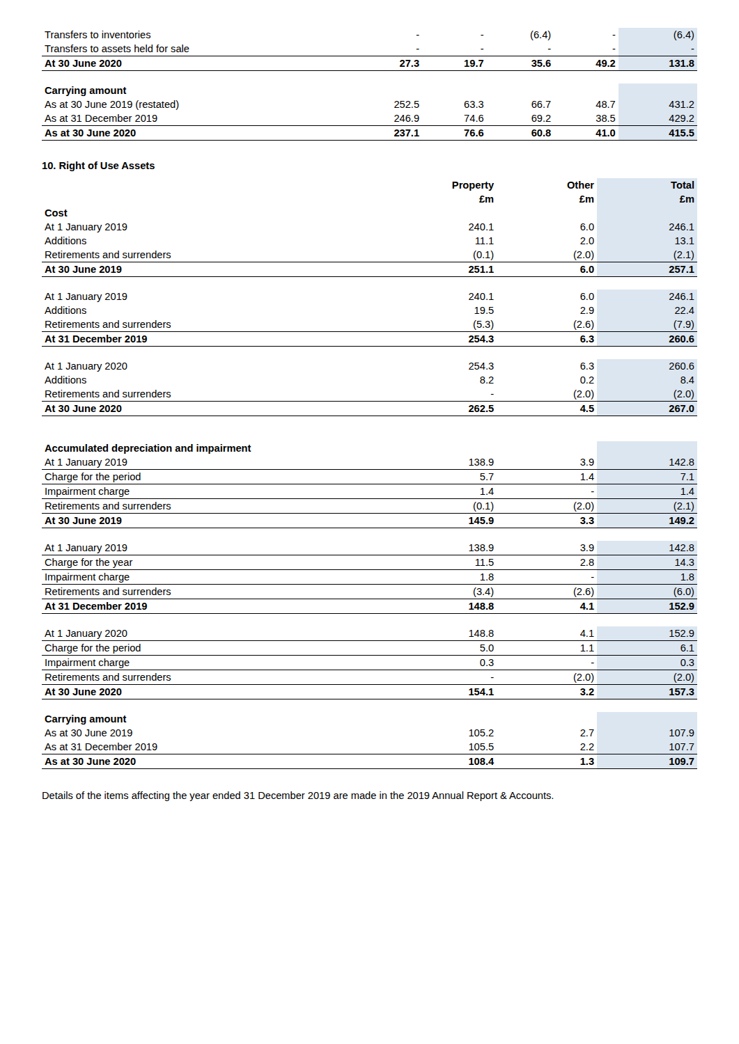| Transfers to inventories | - | - | (6.4) | - | (6.4) |
| Transfers to assets held for sale | - | - | - | - | - |
| At 30 June 2020 | 27.3 | 19.7 | 35.6 | 49.2 | 131.8 |
| Carrying amount | | | | | |
| As at 30 June 2019 (restated) | 252.5 | 63.3 | 66.7 | 48.7 | 431.2 |
| As at 31 December 2019 | 246.9 | 74.6 | 69.2 | 38.5 | 429.2 |
| As at 30 June 2020 | 237.1 | 76.6 | 60.8 | 41.0 | 415.5 |
10. Right of Use Assets
| | Property | Other | Total |
| | £m | £m | £m |
| Cost | | | |
| At 1 January 2019 | 240.1 | 6.0 | 246.1 |
| Additions | 11.1 | 2.0 | 13.1 |
| Retirements and surrenders | (0.1) | (2.0) | (2.1) |
| At 30 June 2019 | 251.1 | 6.0 | 257.1 |
| At 1 January 2019 | 240.1 | 6.0 | 246.1 |
| Additions | 19.5 | 2.9 | 22.4 |
| Retirements and surrenders | (5.3) | (2.6) | (7.9) |
| At 31 December 2019 | 254.3 | 6.3 | 260.6 |
| At 1 January 2020 | 254.3 | 6.3 | 260.6 |
| Additions | 8.2 | 0.2 | 8.4 |
| Retirements and surrenders | - | (2.0) | (2.0) |
| At 30 June 2020 | 262.5 | 4.5 | 267.0 |
| Accumulated depreciation and impairment | | | |
| At 1 January 2019 | 138.9 | 3.9 | 142.8 |
| Charge for the period | 5.7 | 1.4 | 7.1 |
| Impairment charge | 1.4 | - | 1.4 |
| Retirements and surrenders | (0.1) | (2.0) | (2.1) |
| At 30 June 2019 | 145.9 | 3.3 | 149.2 |
| At 1 January 2019 | 138.9 | 3.9 | 142.8 |
| Charge for the year | 11.5 | 2.8 | 14.3 |
| Impairment charge | 1.8 | - | 1.8 |
| Retirements and surrenders | (3.4) | (2.6) | (6.0) |
| At 31 December 2019 | 148.8 | 4.1 | 152.9 |
| At 1 January 2020 | 148.8 | 4.1 | 152.9 |
| Charge for the period | 5.0 | 1.1 | 6.1 |
| Impairment charge | 0.3 | - | 0.3 |
| Retirements and surrenders | - | (2.0) | (2.0) |
| At 30 June 2020 | 154.1 | 3.2 | 157.3 |
| Carrying amount | | | |
| As at 30 June 2019 | 105.2 | 2.7 | 107.9 |
| As at 31 December 2019 | 105.5 | 2.2 | 107.7 |
| As at 30 June 2020 | 108.4 | 1.3 | 109.7 |
Details of the items affecting the year ended 31 December 2019 are made in the 2019 Annual Report & Accounts.